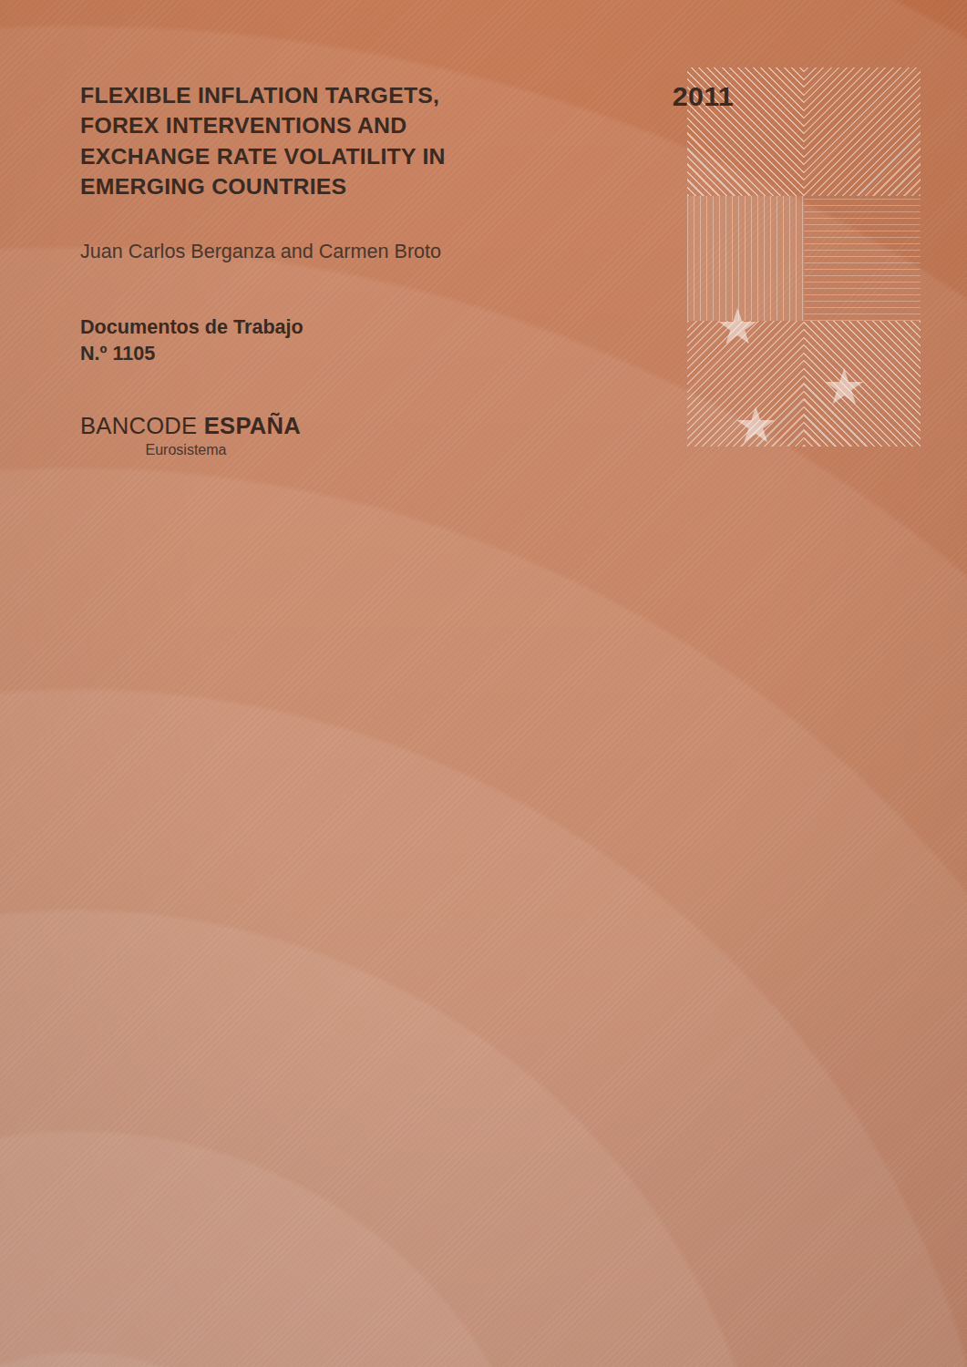2011
★ ★ ★
Flexible Inflation Targets, Forex Interventions and Exchange Rate Volatility in Emerging Countries
Juan Carlos Berganza and Carmen Broto
Documentos de Trabajo
N.º 1105
BANCO DE ESPAÑA
Eurosistema
Banco de España, Eurosistema. Working Paper (Documento de Trabajo) number 1105, 2011.